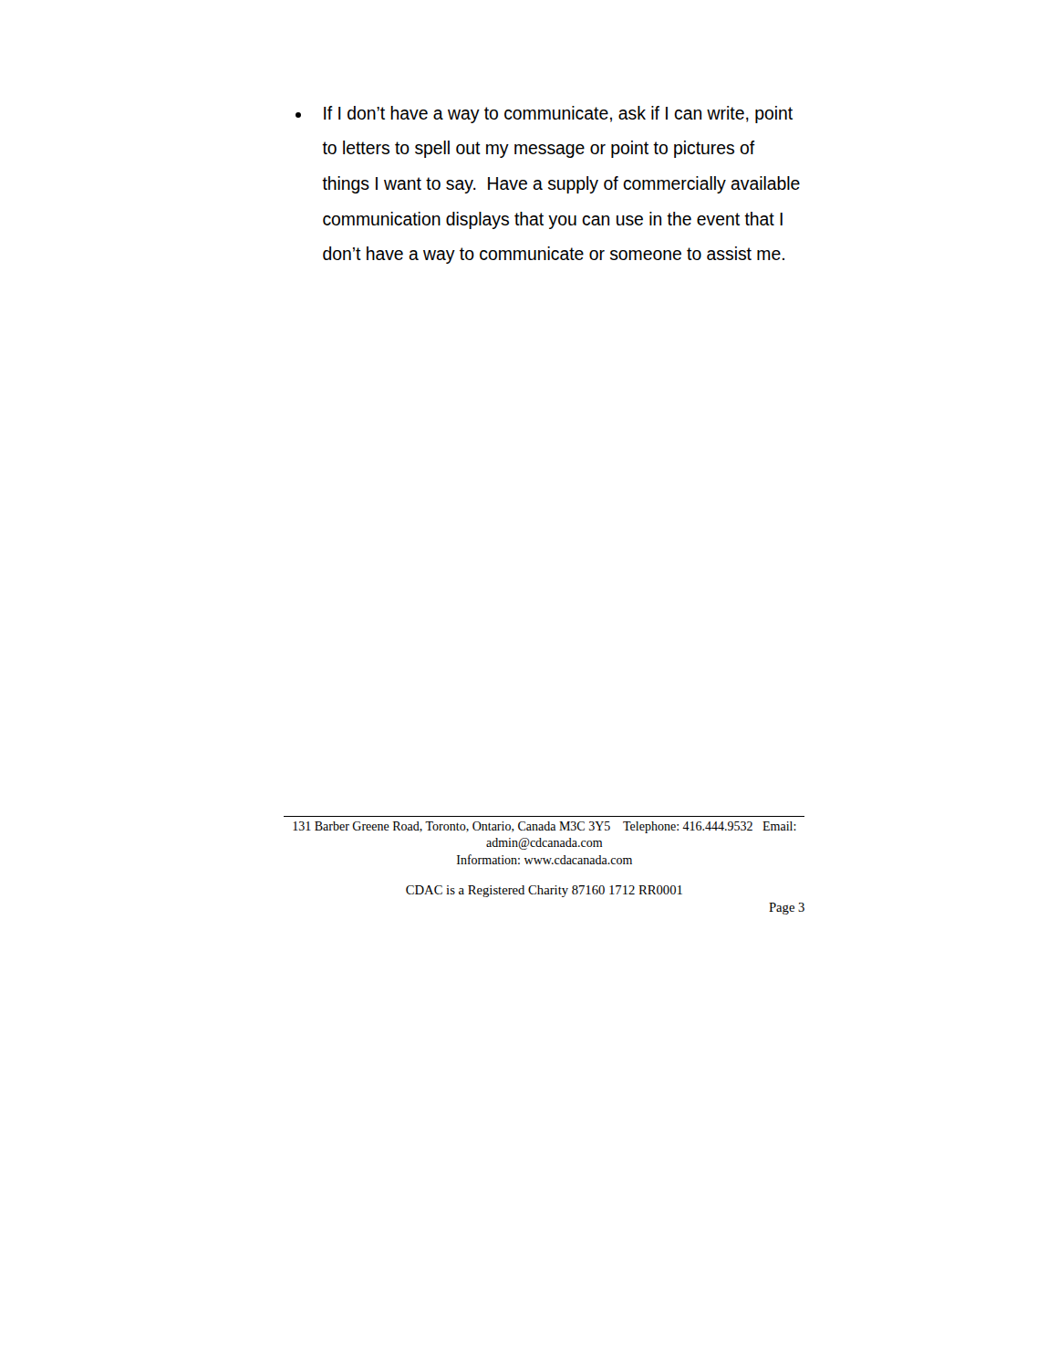If I don’t have a way to communicate, ask if I can write, point to letters to spell out my message or point to pictures of things I want to say. Have a supply of commercially available communication displays that you can use in the event that I don’t have a way to communicate or someone to assist me.
131 Barber Greene Road, Toronto, Ontario, Canada M3C 3Y5 Telephone: 416.444.9532 Email: admin@cdcanada.com
Information: www.cdacanada.com
CDAC is a Registered Charity 87160 1712 RR0001
Page 3